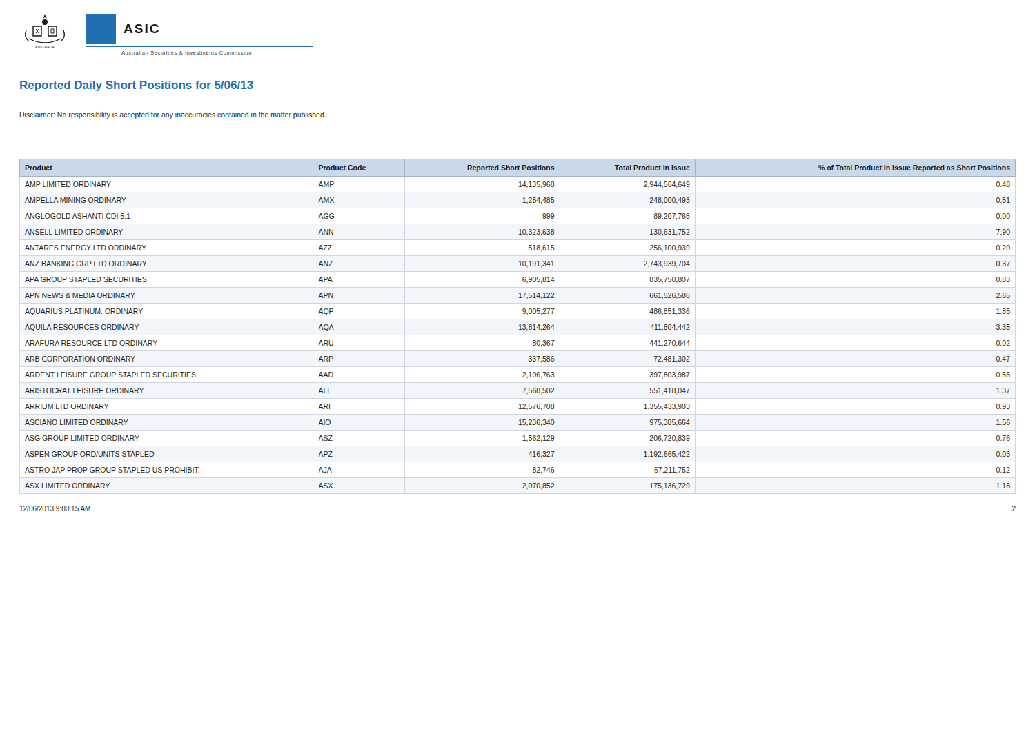AUSTRALIA
ASIC
Australian Securities & Investments Commission
Reported Daily Short Positions for 5/06/13
Disclaimer: No responsibility is accepted for any inaccuracies contained in the matter published.
| Product | Product Code | Reported Short Positions | Total Product in Issue | % of Total Product in Issue Reported as Short Positions |
| --- | --- | --- | --- | --- |
| AMP LIMITED ORDINARY | AMP | 14,135,968 | 2,944,564,649 | 0.48 |
| AMPELLA MINING ORDINARY | AMX | 1,254,485 | 248,000,493 | 0.51 |
| ANGLOGOLD ASHANTI CDI 5:1 | AGG | 999 | 89,207,765 | 0.00 |
| ANSELL LIMITED ORDINARY | ANN | 10,323,638 | 130,631,752 | 7.90 |
| ANTARES ENERGY LTD ORDINARY | AZZ | 518,615 | 256,100,939 | 0.20 |
| ANZ BANKING GRP LTD ORDINARY | ANZ | 10,191,341 | 2,743,939,704 | 0.37 |
| APA GROUP STAPLED SECURITIES | APA | 6,905,814 | 835,750,807 | 0.83 |
| APN NEWS & MEDIA ORDINARY | APN | 17,514,122 | 661,526,586 | 2.65 |
| AQUARIUS PLATINUM. ORDINARY | AQP | 9,005,277 | 486,851,336 | 1.85 |
| AQUILA RESOURCES ORDINARY | AQA | 13,814,264 | 411,804,442 | 3.35 |
| ARAFURA RESOURCE LTD ORDINARY | ARU | 80,367 | 441,270,644 | 0.02 |
| ARB CORPORATION ORDINARY | ARP | 337,586 | 72,481,302 | 0.47 |
| ARDENT LEISURE GROUP STAPLED SECURITIES | AAD | 2,196,763 | 397,803,987 | 0.55 |
| ARISTOCRAT LEISURE ORDINARY | ALL | 7,568,502 | 551,418,047 | 1.37 |
| ARRIUM LTD ORDINARY | ARI | 12,576,708 | 1,355,433,903 | 0.93 |
| ASCIANO LIMITED ORDINARY | AIO | 15,236,340 | 975,385,664 | 1.56 |
| ASG GROUP LIMITED ORDINARY | ASZ | 1,562,129 | 206,720,839 | 0.76 |
| ASPEN GROUP ORD/UNITS STAPLED | APZ | 416,327 | 1,192,665,422 | 0.03 |
| ASTRO JAP PROP GROUP STAPLED US PROHIBIT. | AJA | 82,746 | 67,211,752 | 0.12 |
| ASX LIMITED ORDINARY | ASX | 2,070,852 | 175,136,729 | 1.18 |
12/06/2013 9:00:15 AM 2